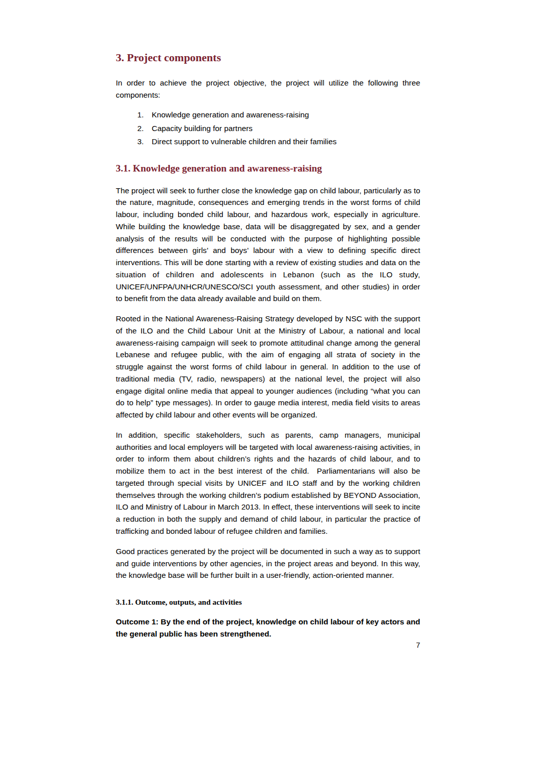3. Project components
In order to achieve the project objective, the project will utilize the following three components:
Knowledge generation and awareness-raising
Capacity building for partners
Direct support to vulnerable children and their families
3.1. Knowledge generation and awareness-raising
The project will seek to further close the knowledge gap on child labour, particularly as to the nature, magnitude, consequences and emerging trends in the worst forms of child labour, including bonded child labour, and hazardous work, especially in agriculture. While building the knowledge base, data will be disaggregated by sex, and a gender analysis of the results will be conducted with the purpose of highlighting possible differences between girls’ and boys’ labour with a view to defining specific direct interventions. This will be done starting with a review of existing studies and data on the situation of children and adolescents in Lebanon (such as the ILO study, UNICEF/UNFPA/UNHCR/UNESCO/SCI youth assessment, and other studies) in order to benefit from the data already available and build on them.
Rooted in the National Awareness-Raising Strategy developed by NSC with the support of the ILO and the Child Labour Unit at the Ministry of Labour, a national and local awareness-raising campaign will seek to promote attitudinal change among the general Lebanese and refugee public, with the aim of engaging all strata of society in the struggle against the worst forms of child labour in general. In addition to the use of traditional media (TV, radio, newspapers) at the national level, the project will also engage digital online media that appeal to younger audiences (including “what you can do to help” type messages). In order to gauge media interest, media field visits to areas affected by child labour and other events will be organized.
In addition, specific stakeholders, such as parents, camp managers, municipal authorities and local employers will be targeted with local awareness-raising activities, in order to inform them about children’s rights and the hazards of child labour, and to mobilize them to act in the best interest of the child. Parliamentarians will also be targeted through special visits by UNICEF and ILO staff and by the working children themselves through the working children’s podium established by BEYOND Association, ILO and Ministry of Labour in March 2013. In effect, these interventions will seek to incite a reduction in both the supply and demand of child labour, in particular the practice of trafficking and bonded labour of refugee children and families.
Good practices generated by the project will be documented in such a way as to support and guide interventions by other agencies, in the project areas and beyond. In this way, the knowledge base will be further built in a user-friendly, action-oriented manner.
3.1.1. Outcome, outputs, and activities
Outcome 1: By the end of the project, knowledge on child labour of key actors and the general public has been strengthened.
7